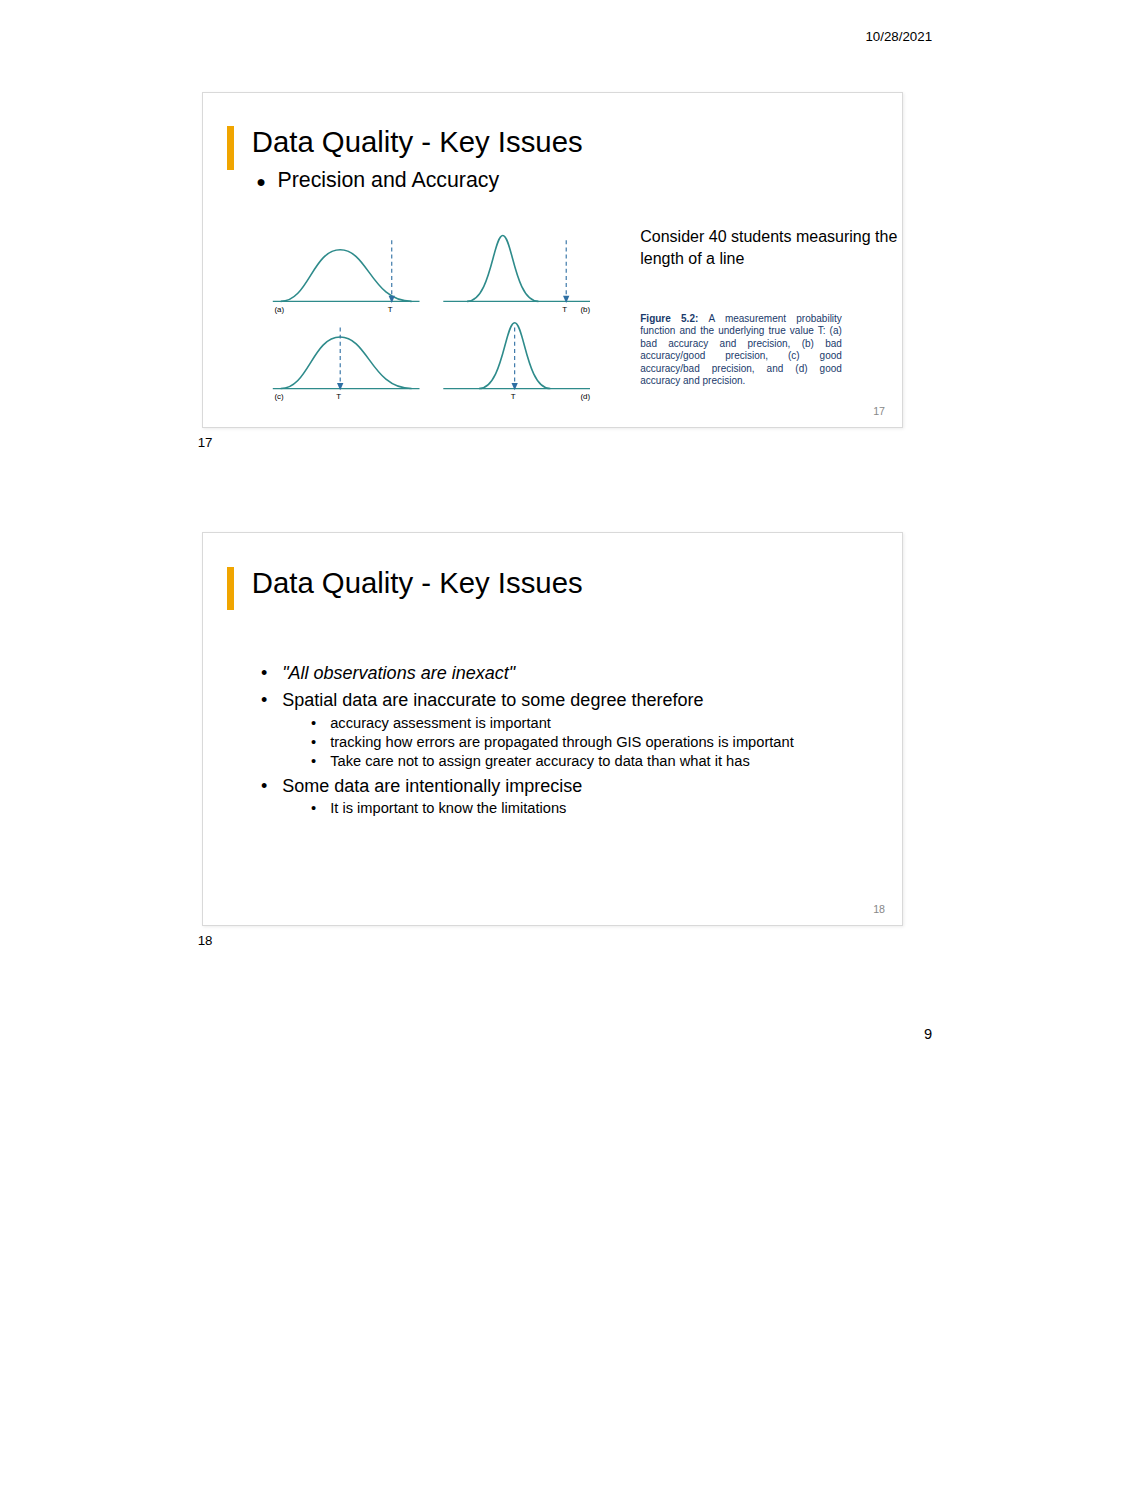10/28/2021
Data Quality - Key Issues
●Precision and Accuracy
(a) T T (b) (c) T T (d)
Consider 40 students measuring the length of a line
Figure 5.2: A measurement probability function and the underlying true value T: (a) bad accuracy and precision, (b) bad accuracy/good precision, (c) good accuracy/bad precision, and (d) good accuracy and precision.
17
17
Data Quality - Key Issues
"All observations are inexact"
Spatial data are inaccurate to some degree therefore
accuracy assessment is important
tracking how errors are propagated through GIS operations is important
Take care not to assign greater accuracy to data than what it has
Some data are intentionally imprecise
It is important to know the limitations
18
18
9